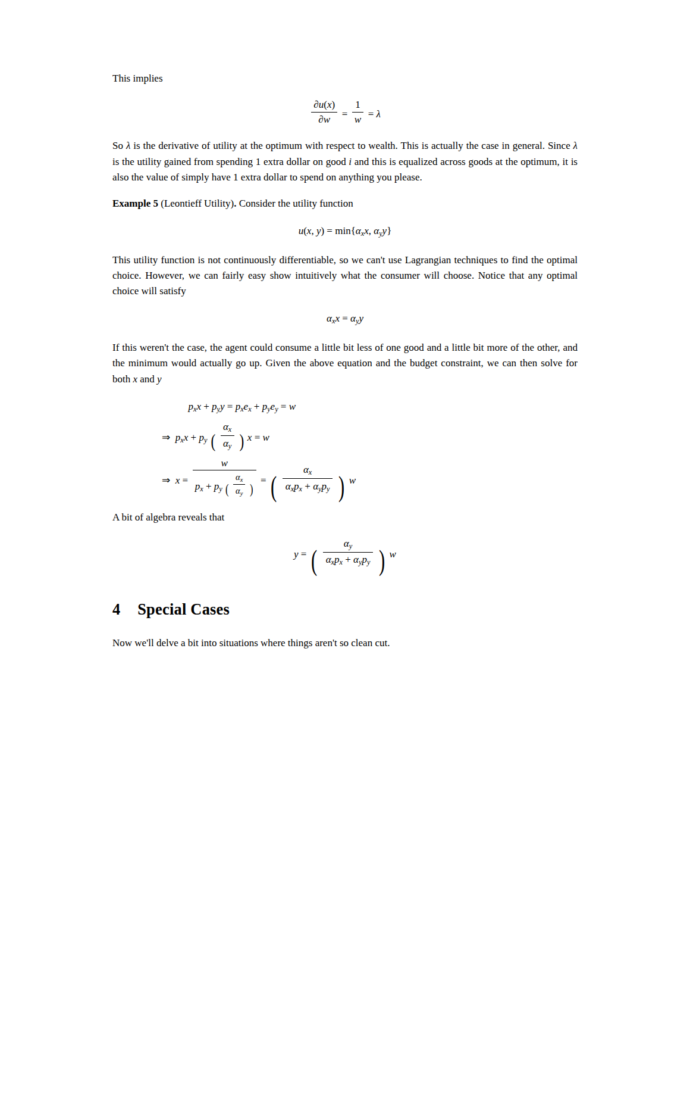This implies
∂u(x) ∂w = 1 w = λ
So λ is the derivative of utility at the optimum with respect to wealth. This is actually the case in general. Since λ is the utility gained from spending 1 extra dollar on good i and this is equalized across goods at the optimum, it is also the value of simply have 1 extra dollar to spend on anything you please.
Example 5 (Leontieff Utility). Consider the utility function
u(x, y) = min{αxx, αyy}
This utility function is not continuously differentiable, so we can't use Lagrangian techniques to find the optimal choice. However, we can fairly easy show intuitively what the consumer will choose. Notice that any optimal choice will satisfy
αxx = αyy
If this weren't the case, the agent could consume a little bit less of one good and a little bit more of the other, and the minimum would actually go up. Given the above equation and the budget constraint, we can then solve for both x and y
pxx + pyy = pxex + pyey = w
⇒ pxx + py ( αx αy ) x = w
⇒ x = w px + py ( αx αy ) = ( αx αxpx + αypy ) w
A bit of algebra reveals that
y = ( αy αxpx + αypy ) w
4 Special Cases
Now we'll delve a bit into situations where things aren't so clean cut.
8